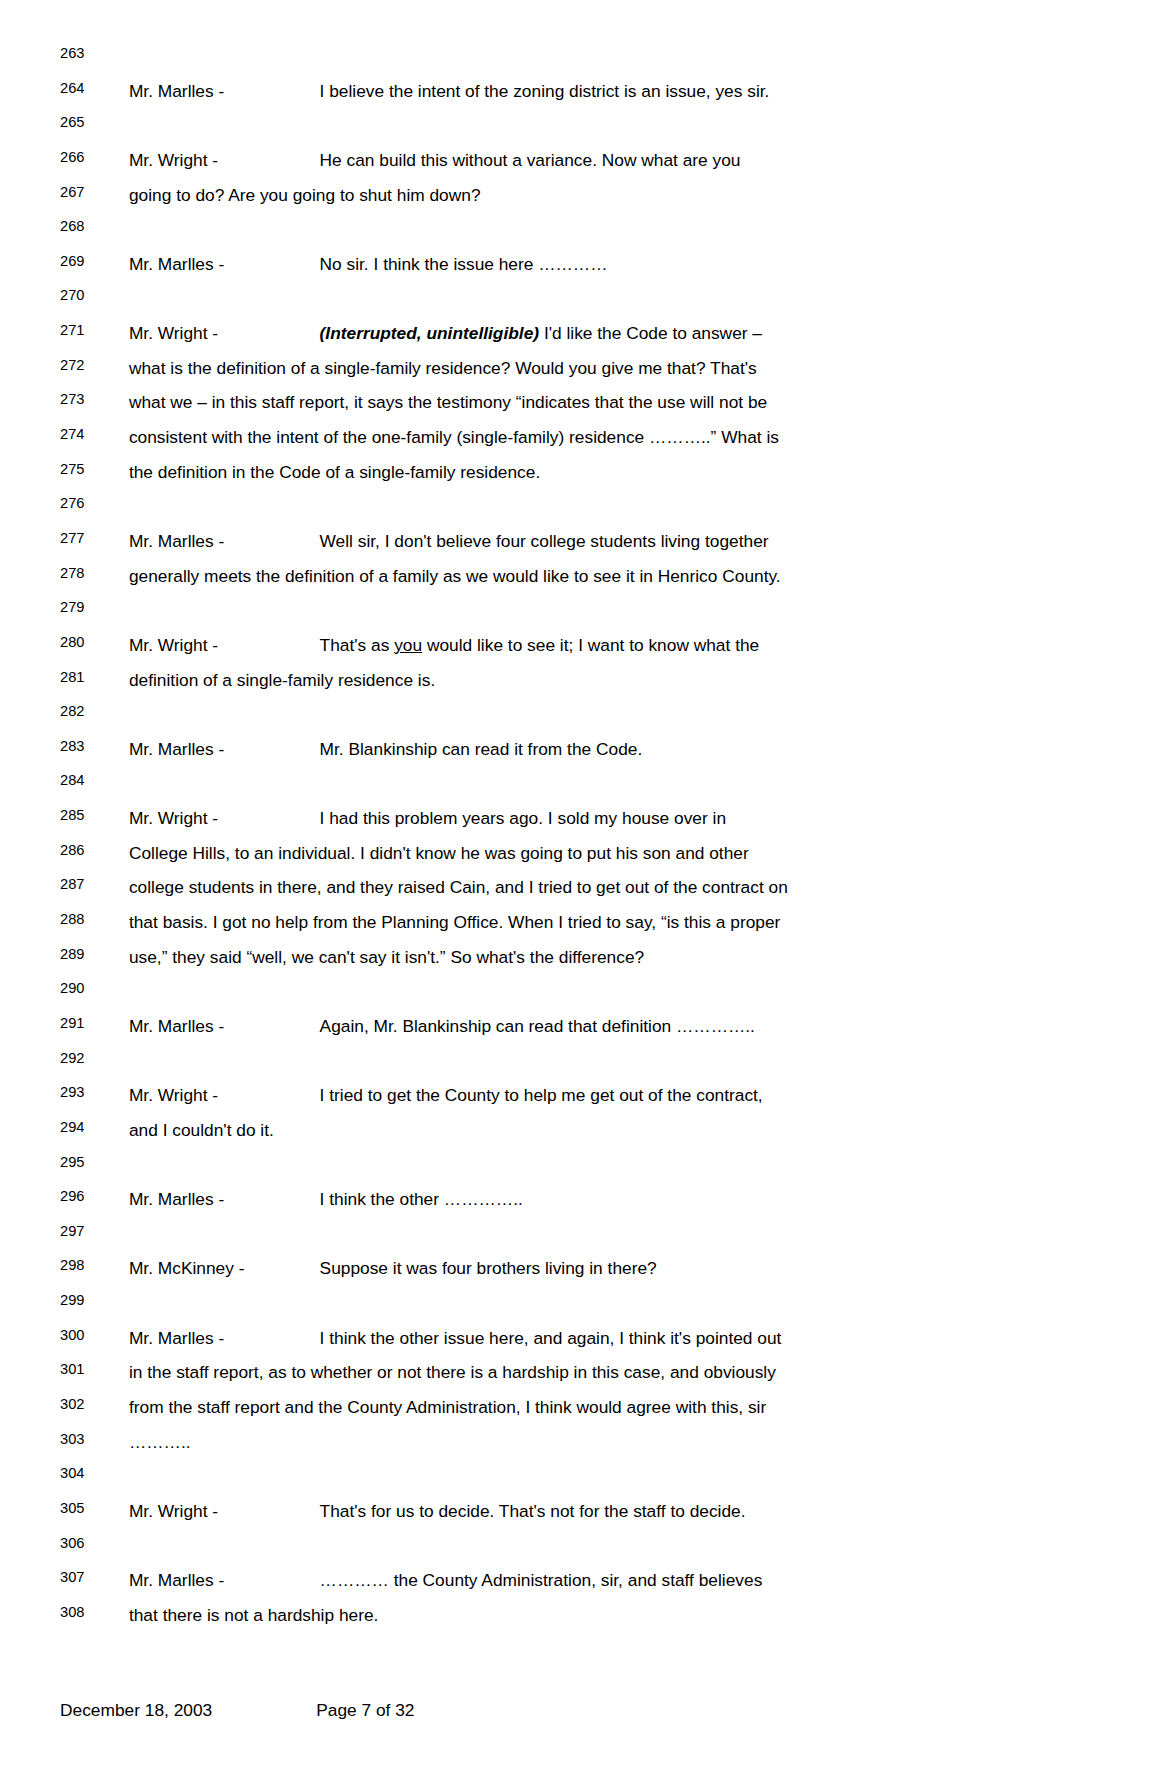263
264 Mr. Marlles -I believe the intent of the zoning district is an issue, yes sir.
265
266 Mr. Wright -He can build this without a variance. Now what are you
267 going to do? Are you going to shut him down?
268
269 Mr. Marlles -No sir. I think the issue here …………
270
271 Mr. Wright -(Interrupted, unintelligible) I'd like the Code to answer –
272 what is the definition of a single-family residence? Would you give me that? That's
273 what we – in this staff report, it says the testimony “indicates that the use will not be
274 consistent with the intent of the one-family (single-family) residence ………..” What is
275 the definition in the Code of a single-family residence.
276
277 Mr. Marlles -Well sir, I don't believe four college students living together
278 generally meets the definition of a family as we would like to see it in Henrico County.
279
280 Mr. Wright -That's as you would like to see it; I want to know what the
281 definition of a single-family residence is.
282
283 Mr. Marlles -Mr. Blankinship can read it from the Code.
284
285 Mr. Wright -I had this problem years ago. I sold my house over in
286 College Hills, to an individual. I didn't know he was going to put his son and other
287 college students in there, and they raised Cain, and I tried to get out of the contract on
288 that basis. I got no help from the Planning Office. When I tried to say, “is this a proper
289 use,” they said “well, we can't say it isn't.” So what's the difference?
290
291 Mr. Marlles -Again, Mr. Blankinship can read that definition …………..
292
293 Mr. Wright -I tried to get the County to help me get out of the contract,
294 and I couldn't do it.
295
296 Mr. Marlles -I think the other …………..
297
298 Mr. McKinney -Suppose it was four brothers living in there?
299
300 Mr. Marlles -I think the other issue here, and again, I think it's pointed out
301 in the staff report, as to whether or not there is a hardship in this case, and obviously
302 from the staff report and the County Administration, I think would agree with this, sir
303………..
304
305 Mr. Wright -That's for us to decide. That's not for the staff to decide.
306
307 Mr. Marlles -………… the County Administration, sir, and staff believes
308 that there is not a hardship here.
December 18, 2003 Page 7 of 32